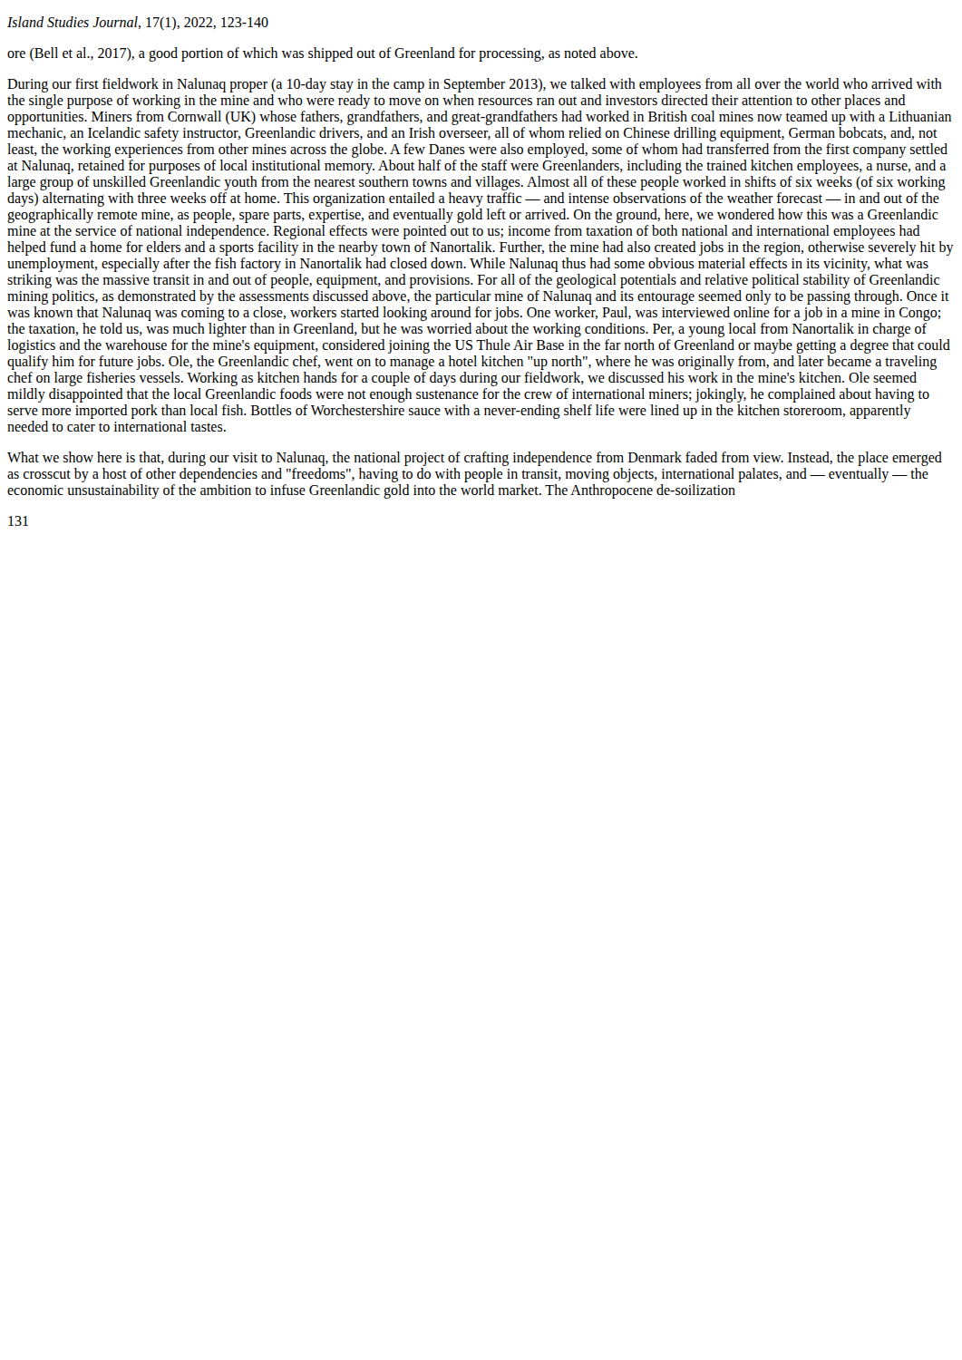Island Studies Journal, 17(1), 2022, 123-140
ore (Bell et al., 2017), a good portion of which was shipped out of Greenland for processing, as noted above.
During our first fieldwork in Nalunaq proper (a 10-day stay in the camp in September 2013), we talked with employees from all over the world who arrived with the single purpose of working in the mine and who were ready to move on when resources ran out and investors directed their attention to other places and opportunities. Miners from Cornwall (UK) whose fathers, grandfathers, and great-grandfathers had worked in British coal mines now teamed up with a Lithuanian mechanic, an Icelandic safety instructor, Greenlandic drivers, and an Irish overseer, all of whom relied on Chinese drilling equipment, German bobcats, and, not least, the working experiences from other mines across the globe. A few Danes were also employed, some of whom had transferred from the first company settled at Nalunaq, retained for purposes of local institutional memory. About half of the staff were Greenlanders, including the trained kitchen employees, a nurse, and a large group of unskilled Greenlandic youth from the nearest southern towns and villages. Almost all of these people worked in shifts of six weeks (of six working days) alternating with three weeks off at home. This organization entailed a heavy traffic — and intense observations of the weather forecast — in and out of the geographically remote mine, as people, spare parts, expertise, and eventually gold left or arrived. On the ground, here, we wondered how this was a Greenlandic mine at the service of national independence. Regional effects were pointed out to us; income from taxation of both national and international employees had helped fund a home for elders and a sports facility in the nearby town of Nanortalik. Further, the mine had also created jobs in the region, otherwise severely hit by unemployment, especially after the fish factory in Nanortalik had closed down. While Nalunaq thus had some obvious material effects in its vicinity, what was striking was the massive transit in and out of people, equipment, and provisions. For all of the geological potentials and relative political stability of Greenlandic mining politics, as demonstrated by the assessments discussed above, the particular mine of Nalunaq and its entourage seemed only to be passing through. Once it was known that Nalunaq was coming to a close, workers started looking around for jobs. One worker, Paul, was interviewed online for a job in a mine in Congo; the taxation, he told us, was much lighter than in Greenland, but he was worried about the working conditions. Per, a young local from Nanortalik in charge of logistics and the warehouse for the mine's equipment, considered joining the US Thule Air Base in the far north of Greenland or maybe getting a degree that could qualify him for future jobs. Ole, the Greenlandic chef, went on to manage a hotel kitchen "up north", where he was originally from, and later became a traveling chef on large fisheries vessels. Working as kitchen hands for a couple of days during our fieldwork, we discussed his work in the mine's kitchen. Ole seemed mildly disappointed that the local Greenlandic foods were not enough sustenance for the crew of international miners; jokingly, he complained about having to serve more imported pork than local fish. Bottles of Worchestershire sauce with a never-ending shelf life were lined up in the kitchen storeroom, apparently needed to cater to international tastes.
What we show here is that, during our visit to Nalunaq, the national project of crafting independence from Denmark faded from view. Instead, the place emerged as crosscut by a host of other dependencies and "freedoms", having to do with people in transit, moving objects, international palates, and — eventually — the economic unsustainability of the ambition to infuse Greenlandic gold into the world market. The Anthropocene de-soilization
131